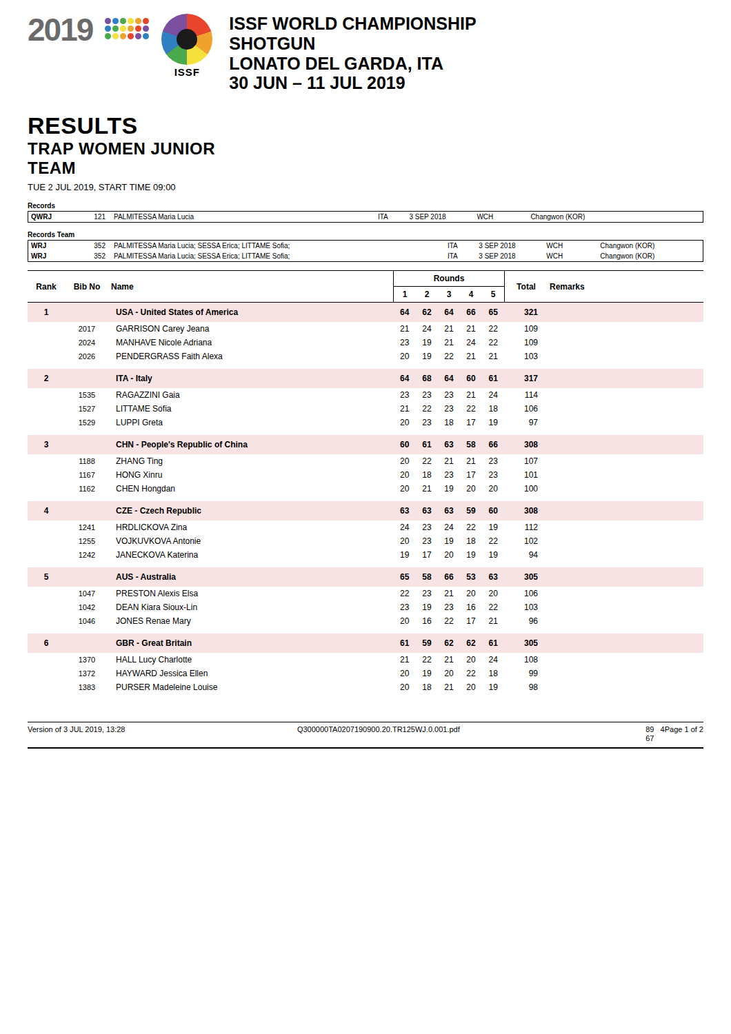2019
ISSF
ISSF WORLD CHAMPIONSHIP
SHOTGUN
LONATO DEL GARDA, ITA
30 JUN – 11 JUL 2019
RESULTS
TRAP WOMEN JUNIOR
TEAM
TUE 2 JUL 2019, START TIME 09:00
Records
| QWRJ | 121 | PALMITESSA Maria Lucia | ITA | 3 SEP 2018 | WCH | Changwon (KOR) |
Records Team
| WRJ | 352 | PALMITESSA Maria Lucia; SESSA Erica; LITTAME Sofia; | ITA | 3 SEP 2018 | WCH | Changwon (KOR) |
| WRJ | 352 | PALMITESSA Maria Lucia; SESSA Erica; LITTAME Sofia; | ITA | 3 SEP 2018 | WCH | Changwon (KOR) |
| Rank | Bib No | Name | Rounds | Total | Remarks |
| --- | --- | --- | --- | --- | --- |
| 1 | 2 | 3 | 4 | 5 |
| 1 | | USA - United States of America | 64 | 62 | 64 | 66 | 65 | 321 | |
| | 2017 | GARRISON Carey Jeana | 21 | 24 | 21 | 21 | 22 | 109 | |
| | 2024 | MANHAVE Nicole Adriana | 23 | 19 | 21 | 24 | 22 | 109 | |
| | 2026 | PENDERGRASS Faith Alexa | 20 | 19 | 22 | 21 | 21 | 103 | |
| 2 | | ITA - Italy | 64 | 68 | 64 | 60 | 61 | 317 | |
| | 1535 | RAGAZZINI Gaia | 23 | 23 | 23 | 21 | 24 | 114 | |
| | 1527 | LITTAME Sofia | 21 | 22 | 23 | 22 | 18 | 106 | |
| | 1529 | LUPPI Greta | 20 | 23 | 18 | 17 | 19 | 97 | |
| 3 | | CHN - People's Republic of China | 60 | 61 | 63 | 58 | 66 | 308 | |
| | 1188 | ZHANG Ting | 20 | 22 | 21 | 21 | 23 | 107 | |
| | 1167 | HONG Xinru | 20 | 18 | 23 | 17 | 23 | 101 | |
| | 1162 | CHEN Hongdan | 20 | 21 | 19 | 20 | 20 | 100 | |
| 4 | | CZE - Czech Republic | 63 | 63 | 63 | 59 | 60 | 308 | |
| | 1241 | HRDLICKOVA Zina | 24 | 23 | 24 | 22 | 19 | 112 | |
| | 1255 | VOJKUVKOVA Antonie | 20 | 23 | 19 | 18 | 22 | 102 | |
| | 1242 | JANECKOVA Katerina | 19 | 17 | 20 | 19 | 19 | 94 | |
| 5 | | AUS - Australia | 65 | 58 | 66 | 53 | 63 | 305 | |
| | 1047 | PRESTON Alexis Elsa | 22 | 23 | 21 | 20 | 20 | 106 | |
| | 1042 | DEAN Kiara Sioux-Lin | 23 | 19 | 23 | 16 | 22 | 103 | |
| | 1046 | JONES Renae Mary | 20 | 16 | 22 | 17 | 21 | 96 | |
| 6 | | GBR - Great Britain | 61 | 59 | 62 | 62 | 61 | 305 | |
| | 1370 | HALL Lucy Charlotte | 21 | 22 | 21 | 20 | 24 | 108 | |
| | 1372 | HAYWARD Jessica Ellen | 20 | 19 | 20 | 22 | 18 | 99 | |
| | 1383 | PURSER Madeleine Louise | 20 | 18 | 21 | 20 | 19 | 98 | |
Version of 3 JUL 2019, 13:28
Q300000TA0207190900.20.TR125WJ.0.001.pdf
89 4
67
Page 1 of 2